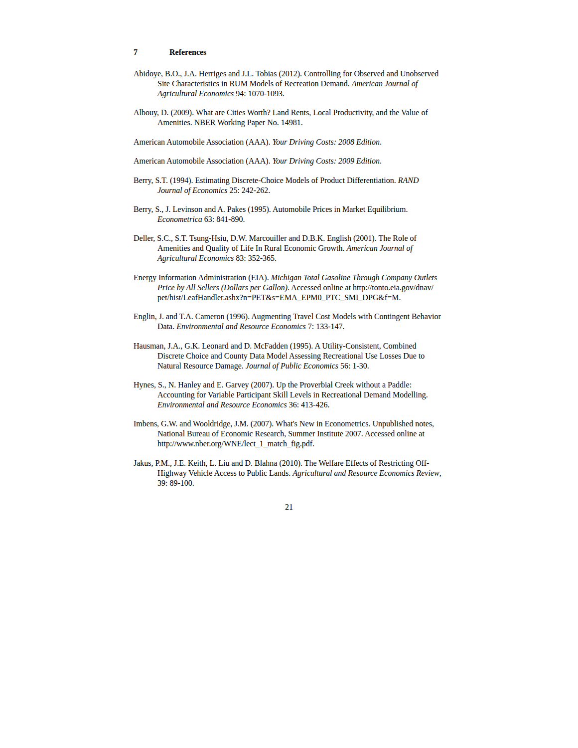7 References
Abidoye, B.O., J.A. Herriges and J.L. Tobias (2012). Controlling for Observed and Unobserved Site Characteristics in RUM Models of Recreation Demand. American Journal of Agricultural Economics 94: 1070-1093.
Albouy, D. (2009). What are Cities Worth? Land Rents, Local Productivity, and the Value of Amenities. NBER Working Paper No. 14981.
American Automobile Association (AAA). Your Driving Costs: 2008 Edition.
American Automobile Association (AAA). Your Driving Costs: 2009 Edition.
Berry, S.T. (1994). Estimating Discrete-Choice Models of Product Differentiation. RAND Journal of Economics 25: 242-262.
Berry, S., J. Levinson and A. Pakes (1995). Automobile Prices in Market Equilibrium. Econometrica 63: 841-890.
Deller, S.C., S.T. Tsung-Hsiu, D.W. Marcouiller and D.B.K. English (2001). The Role of Amenities and Quality of Life In Rural Economic Growth. American Journal of Agricultural Economics 83: 352-365.
Energy Information Administration (EIA). Michigan Total Gasoline Through Company Outlets Price by All Sellers (Dollars per Gallon). Accessed online at http://tonto.eia.gov/dnav/ pet/hist/LeafHandler.ashx?n=PET&s=EMA_EPM0_PTC_SMI_DPG&f=M.
Englin, J. and T.A. Cameron (1996). Augmenting Travel Cost Models with Contingent Behavior Data. Environmental and Resource Economics 7: 133-147.
Hausman, J.A., G.K. Leonard and D. McFadden (1995). A Utility-Consistent, Combined Discrete Choice and County Data Model Assessing Recreational Use Losses Due to Natural Resource Damage. Journal of Public Economics 56: 1-30.
Hynes, S., N. Hanley and E. Garvey (2007). Up the Proverbial Creek without a Paddle: Accounting for Variable Participant Skill Levels in Recreational Demand Modelling. Environmental and Resource Economics 36: 413-426.
Imbens, G.W. and Wooldridge, J.M. (2007). What's New in Econometrics. Unpublished notes, National Bureau of Economic Research, Summer Institute 2007. Accessed online at http://www.nber.org/WNE/lect_1_match_fig.pdf.
Jakus, P.M., J.E. Keith, L. Liu and D. Blahna (2010). The Welfare Effects of Restricting Off-Highway Vehicle Access to Public Lands. Agricultural and Resource Economics Review, 39: 89-100.
21